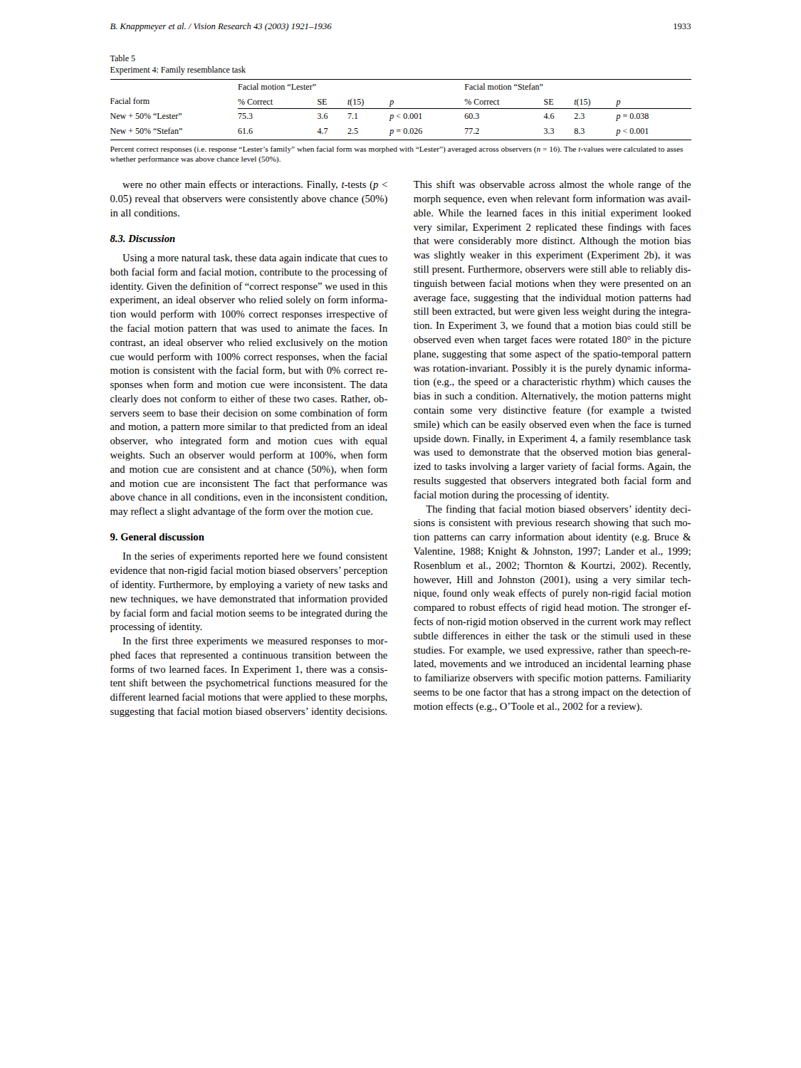B. Knappmeyer et al. / Vision Research 43 (2003) 1921–1936 1933
Table 5 Experiment 4: Family resemblance task
| Facial form | Facial motion “Lester” | Facial motion “Stefan” |
| --- | --- | --- |
| % Correct | SE | t (15) | p | % Correct | SE | t (15) | p |
| New + 50% “Lester” | 75.3 | 3.6 | 7.1 | p < 0.001 | 60.3 | 4.6 | 2.3 | p = 0.038 |
| New + 50% “Stefan” | 61.6 | 4.7 | 2.5 | p = 0.026 | 77.2 | 3.3 | 8.3 | p < 0.001 |
Percent correct responses (i.e. response “Lester’s family” when facial form was morphed with “Lester”) averaged across observers (n = 16). The t-values were calculated to asses whether performance was above chance level (50%).
were no other main effects or interactions. Finally, t-tests (p < 0.05) reveal that observers were consistently above chance (50%) in all conditions.
8.3. Discussion
Using a more natural task, these data again indicate that cues to both facial form and facial motion, contribute to the processing of identity. Given the definition of “correct response” we used in this experiment, an ideal observer who relied solely on form information would perform with 100% correct responses irrespective of the facial motion pattern that was used to animate the faces. In contrast, an ideal observer who relied exclusively on the motion cue would perform with 100% correct responses, when the facial motion is consistent with the facial form, but with 0% correct responses when form and motion cue were inconsistent. The data clearly does not conform to either of these two cases. Rather, observers seem to base their decision on some combination of form and motion, a pattern more similar to that predicted from an ideal observer, who integrated form and motion cues with equal weights. Such an observer would perform at 100%, when form and motion cue are consistent and at chance (50%), when form and motion cue are inconsistent The fact that performance was above chance in all conditions, even in the inconsistent condition, may reflect a slight advantage of the form over the motion cue.
9. General discussion
In the series of experiments reported here we found consistent evidence that non-rigid facial motion biased observers’ perception of identity. Furthermore, by employing a variety of new tasks and new techniques, we have demonstrated that information provided by facial form and facial motion seems to be integrated during the processing of identity.
In the first three experiments we measured responses to morphed faces that represented a continuous transition between the forms of two learned faces. In Experiment 1, there was a consistent shift between the psychometrical functions measured for the different learned facial motions that were applied to these morphs, suggesting that facial motion biased observers’ identity decisions. This shift was observable across almost the whole range of the morph sequence, even when relevant form information was available. While the learned faces in this initial experiment looked very similar, Experiment 2 replicated these findings with faces that were considerably more distinct. Although the motion bias was slightly weaker in this experiment (Experiment 2b), it was still present. Furthermore, observers were still able to reliably distinguish between facial motions when they were presented on an average face, suggesting that the individual motion patterns had still been extracted, but were given less weight during the integration. In Experiment 3, we found that a motion bias could still be observed even when target faces were rotated 180° in the picture plane, suggesting that some aspect of the spatio-temporal pattern was rotation-invariant. Possibly it is the purely dynamic information (e.g., the speed or a characteristic rhythm) which causes the bias in such a condition. Alternatively, the motion patterns might contain some very distinctive feature (for example a twisted smile) which can be easily observed even when the face is turned upside down. Finally, in Experiment 4, a family resemblance task was used to demonstrate that the observed motion bias generalized to tasks involving a larger variety of facial forms. Again, the results suggested that observers integrated both facial form and facial motion during the processing of identity.
The finding that facial motion biased observers’ identity decisions is consistent with previous research showing that such motion patterns can carry information about identity (e.g. Bruce & Valentine, 1988; Knight & Johnston, 1997; Lander et al., 1999; Rosenblum et al., 2002; Thornton & Kourtzi, 2002). Recently, however, Hill and Johnston (2001), using a very similar technique, found only weak effects of purely non-rigid facial motion compared to robust effects of rigid head motion. The stronger effects of non-rigid motion observed in the current work may reflect subtle differences in either the task or the stimuli used in these studies. For example, we used expressive, rather than speech-related, movements and we introduced an incidental learning phase to familiarize observers with specific motion patterns. Familiarity seems to be one factor that has a strong impact on the detection of motion effects (e.g., O’Toole et al., 2002 for a review).